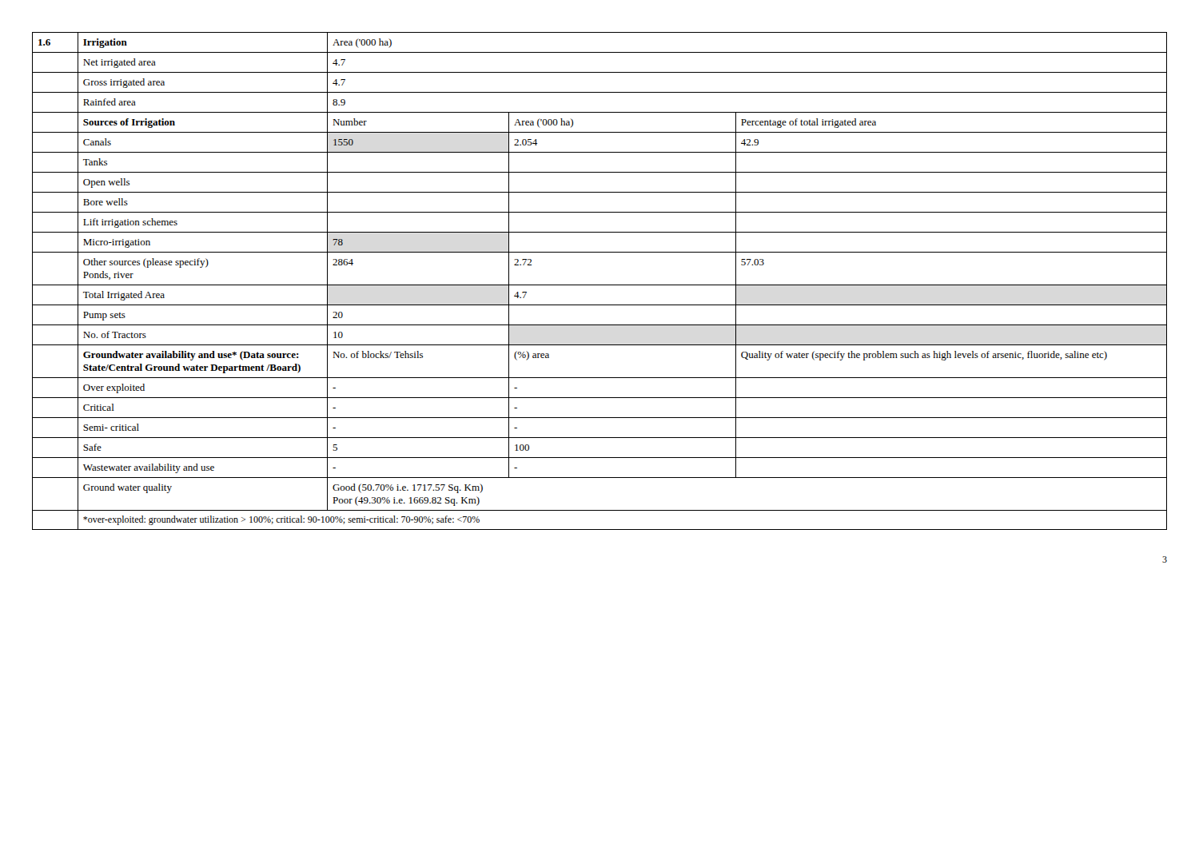| 1.6 | Irrigation | Area ('000 ha) |
| | Net irrigated area | 4.7 |
| | Gross irrigated area | 4.7 |
| | Rainfed area | 8.9 |
| | Sources of Irrigation | Number | Area ('000 ha) | Percentage of total irrigated area |
| | Canals | 1550 | 2.054 | 42.9 |
| | Tanks | | | |
| | Open wells | | | |
| | Bore wells | | | |
| | Lift irrigation schemes | | | |
| | Micro-irrigation | 78 | | |
| | Other sources (please specify) Ponds, river | 2864 | 2.72 | 57.03 |
| | Total Irrigated Area | | 4.7 | |
| | Pump sets | 20 | | |
| | No. of Tractors | 10 | | |
| | Groundwater availability and use* (Data source: State/Central Ground water Department /Board) | No. of blocks/ Tehsils | (%) area | Quality of water (specify the problem such as high levels of arsenic, fluoride, saline etc) |
| | Over exploited | - | - | |
| | Critical | - | - | |
| | Semi- critical | - | - | |
| | Safe | 5 | 100 | |
| | Wastewater availability and use | - | - | |
| | Ground water quality | Good (50.70% i.e. 1717.57 Sq. Km) Poor (49.30% i.e. 1669.82 Sq. Km) |
| | *over-exploited: groundwater utilization > 100%; critical: 90-100%; semi-critical: 70-90%; safe: <70% |
3